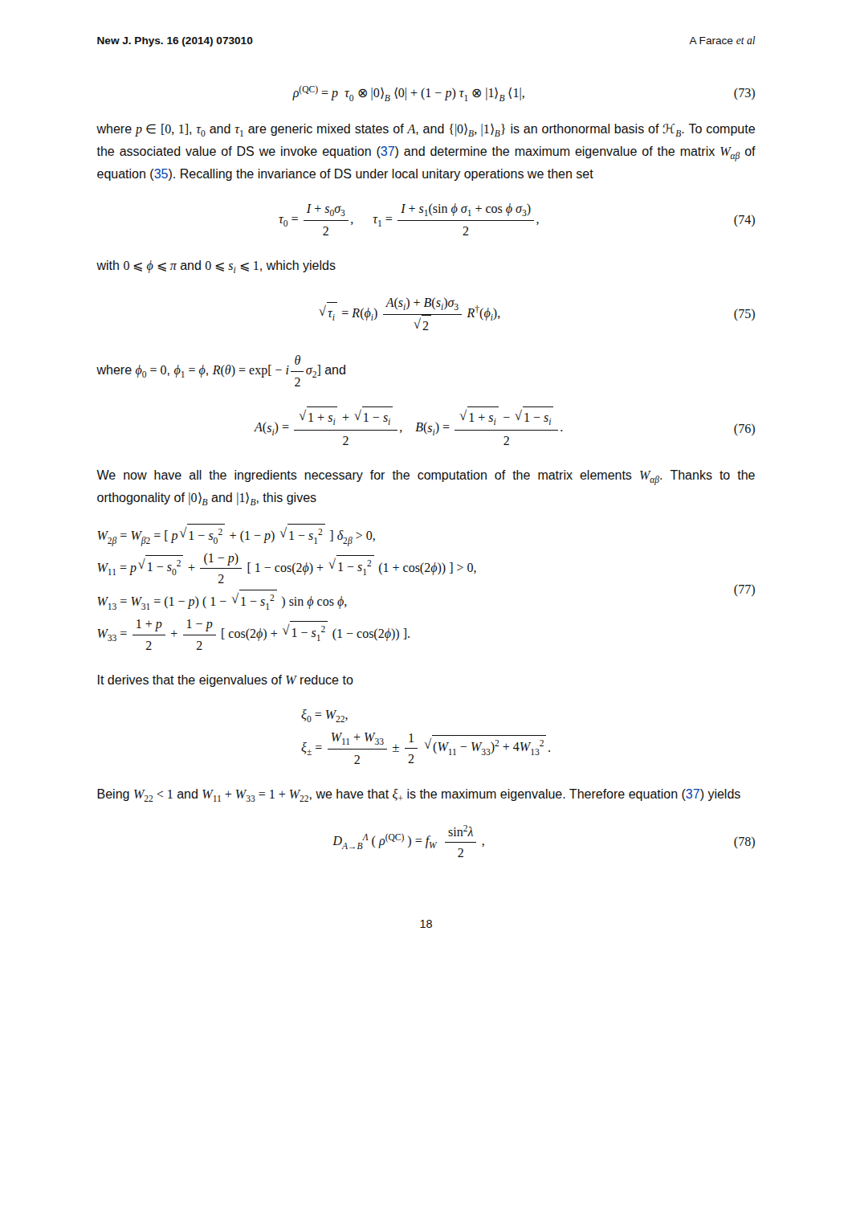New J. Phys. 16 (2014) 073010
A Farace et al
ρ(QC) = p τ0 ⊗ |0⟩B ⟨0| + (1 − p) τ1 ⊗ |1⟩B ⟨1|,
(73)
where p ∈ [0, 1], τ0 and τ1 are generic mixed states of A, and {|0⟩B, |1⟩B} is an orthonormal basis of ℋB. To compute the associated value of DS we invoke equation (37) and determine the maximum eigenvalue of the matrix Wαβ of equation (35). Recalling the invariance of DS under local unitary operations we then set
τ0 = I + s0σ32, τ1 = I + s1(sin ϕ σ1 + cos ϕ σ3) 2,
(74)
with 0 ⩽ ϕ ⩽ π and 0 ⩽ si ⩽ 1, which yields
τi = R(ϕi) A(si) + B(si)σ32 R†(ϕi),
(75)
where ϕ0 = 0, ϕ1 = ϕ, R(θ) = exp[ − iθ 2 σ2] and
A(si) = 1 + si + 1 − si 2, B(si) = 1 + si − 1 − si 2.
(76)
We now have all the ingredients necessary for the computation of the matrix elements Wαβ. Thanks to the orthogonality of |0⟩B and |1⟩B, this gives
W2β = Wβ2 = [ p 1 − s02 + (1 − p) 1 − s12 ] δ2β > 0,
W11 = p 1 − s02 + (1 − p) 2 [ 1 − cos(2ϕ) + 1 − s12 (1 + cos(2ϕ)) ] > 0,
W13 = W31 = (1 − p) ( 1 − 1 − s12 ) sin ϕ cos ϕ,
W33 = 1 + p 2 + 1 − p 2 [ cos(2ϕ) + 1 − s12 (1 − cos(2ϕ)) ].
(77)
It derives that the eigenvalues of W reduce to
ξ0 = W22,
ξ± = W11 + W332 ± 12 (W11 − W33)2 + 4W132.
Being W22 < 1 and W11 + W33 = 1 + W22, we have that ξ+ is the maximum eigenvalue. Therefore equation (37) yields
DA→BΛ ( ρ(QC) ) = fW sin2λ 2 ,
(78)
18